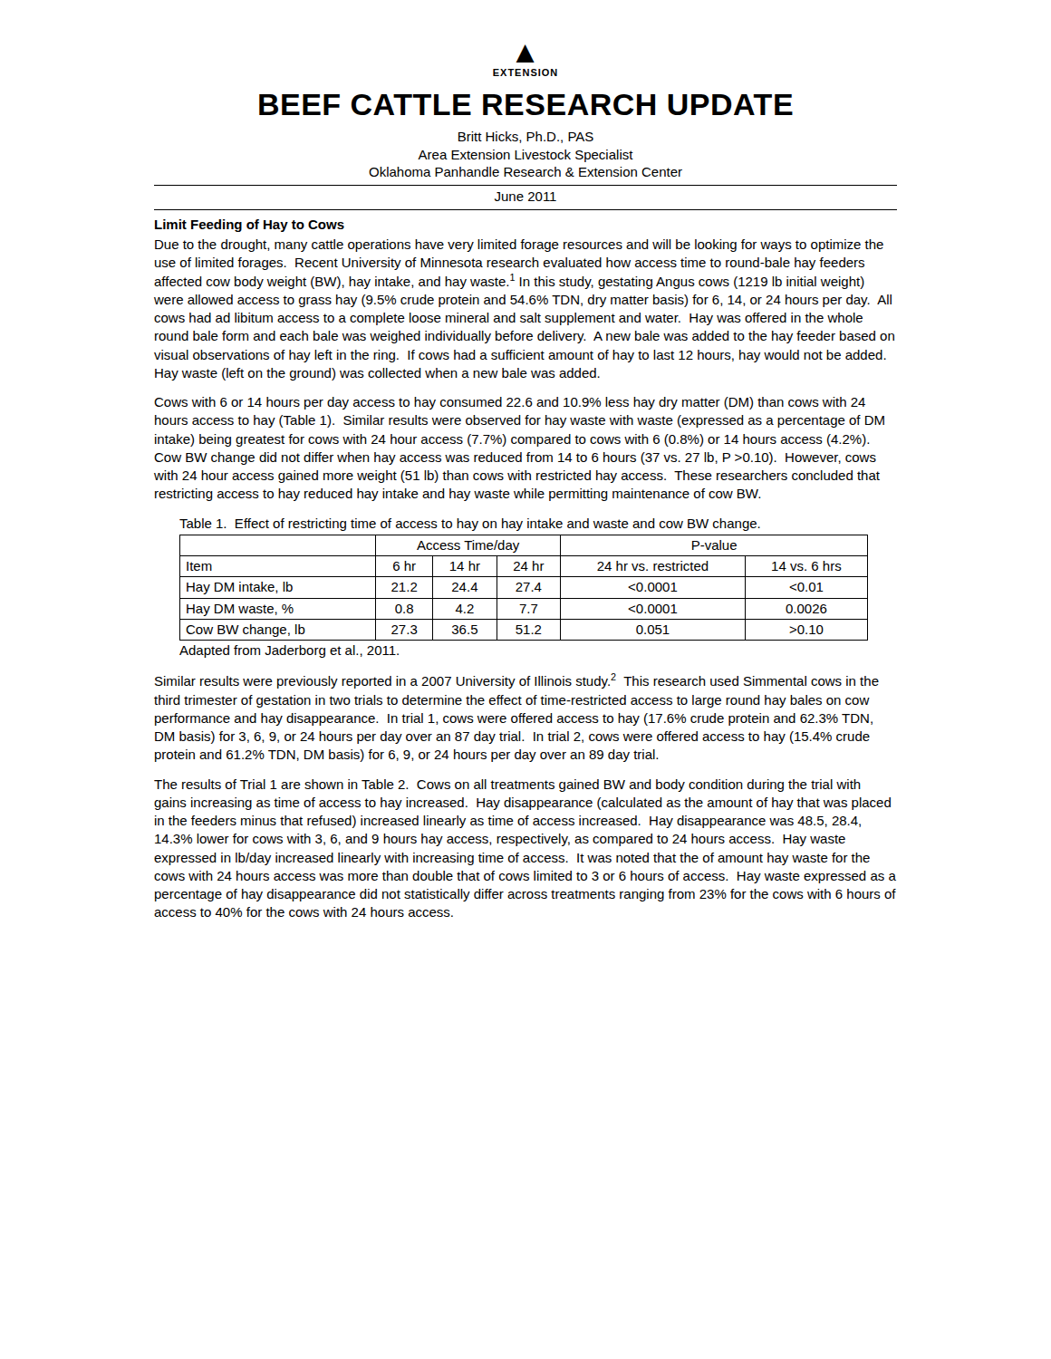▲ EXTENSION
BEEF CATTLE RESEARCH UPDATE
Britt Hicks, Ph.D., PAS
Area Extension Livestock Specialist
Oklahoma Panhandle Research & Extension Center
June 2011
Limit Feeding of Hay to Cows
Due to the drought, many cattle operations have very limited forage resources and will be looking for ways to optimize the use of limited forages. Recent University of Minnesota research evaluated how access time to round-bale hay feeders affected cow body weight (BW), hay intake, and hay waste.1 In this study, gestating Angus cows (1219 lb initial weight) were allowed access to grass hay (9.5% crude protein and 54.6% TDN, dry matter basis) for 6, 14, or 24 hours per day. All cows had ad libitum access to a complete loose mineral and salt supplement and water. Hay was offered in the whole round bale form and each bale was weighed individually before delivery. A new bale was added to the hay feeder based on visual observations of hay left in the ring. If cows had a sufficient amount of hay to last 12 hours, hay would not be added. Hay waste (left on the ground) was collected when a new bale was added.
Cows with 6 or 14 hours per day access to hay consumed 22.6 and 10.9% less hay dry matter (DM) than cows with 24 hours access to hay (Table 1). Similar results were observed for hay waste with waste (expressed as a percentage of DM intake) being greatest for cows with 24 hour access (7.7%) compared to cows with 6 (0.8%) or 14 hours access (4.2%). Cow BW change did not differ when hay access was reduced from 14 to 6 hours (37 vs. 27 lb, P >0.10). However, cows with 24 hour access gained more weight (51 lb) than cows with restricted hay access. These researchers concluded that restricting access to hay reduced hay intake and hay waste while permitting maintenance of cow BW.
Table 1. Effect of restricting time of access to hay on hay intake and waste and cow BW change.
| | Access Time/day | P-value |
| Item | 6 hr | 14 hr | 24 hr | 24 hr vs. restricted | 14 vs. 6 hrs |
| Hay DM intake, lb | 21.2 | 24.4 | 27.4 | <0.0001 | <0.01 |
| Hay DM waste, % | 0.8 | 4.2 | 7.7 | <0.0001 | 0.0026 |
| Cow BW change, lb | 27.3 | 36.5 | 51.2 | 0.051 | >0.10 |
Adapted from Jaderborg et al., 2011.
Similar results were previously reported in a 2007 University of Illinois study.2 This research used Simmental cows in the third trimester of gestation in two trials to determine the effect of time-restricted access to large round hay bales on cow performance and hay disappearance. In trial 1, cows were offered access to hay (17.6% crude protein and 62.3% TDN, DM basis) for 3, 6, 9, or 24 hours per day over an 87 day trial. In trial 2, cows were offered access to hay (15.4% crude protein and 61.2% TDN, DM basis) for 6, 9, or 24 hours per day over an 89 day trial.
The results of Trial 1 are shown in Table 2. Cows on all treatments gained BW and body condition during the trial with gains increasing as time of access to hay increased. Hay disappearance (calculated as the amount of hay that was placed in the feeders minus that refused) increased linearly as time of access increased. Hay disappearance was 48.5, 28.4, 14.3% lower for cows with 3, 6, and 9 hours hay access, respectively, as compared to 24 hours access. Hay waste expressed in lb/day increased linearly with increasing time of access. It was noted that the of amount hay waste for the cows with 24 hours access was more than double that of cows limited to 3 or 6 hours of access. Hay waste expressed as a percentage of hay disappearance did not statistically differ across treatments ranging from 23% for the cows with 6 hours of access to 40% for the cows with 24 hours access.